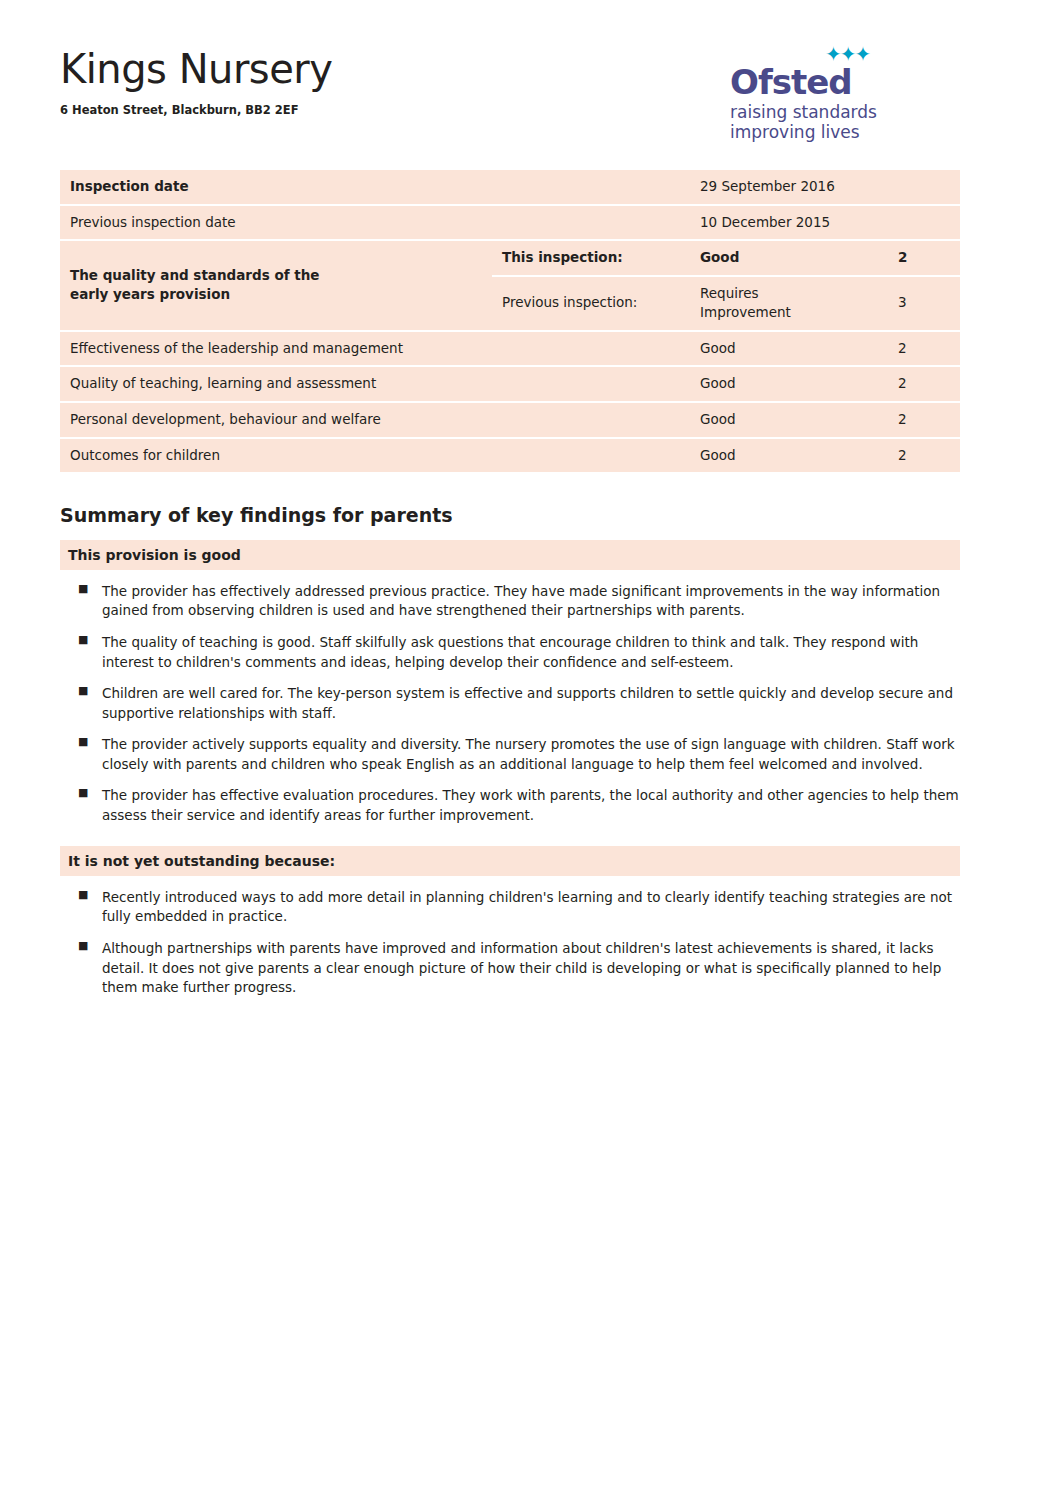Kings Nursery
6 Heaton Street, Blackburn, BB2 2EF
✦✦✦
Ofsted
raising standards
improving lives
| Inspection date | | 29 September 2016 | |
| Previous inspection date | | 10 December 2015 | |
| The quality and standards of the early years provision | This inspection: | Good | 2 |
| Previous inspection: | Requires Improvement | 3 |
| Effectiveness of the leadership and management | | Good | 2 |
| Quality of teaching, learning and assessment | | Good | 2 |
| Personal development, behaviour and welfare | | Good | 2 |
| Outcomes for children | | Good | 2 |
Summary of key findings for parents
This provision is good
The provider has effectively addressed previous practice. They have made significant improvements in the way information gained from observing children is used and have strengthened their partnerships with parents.
The quality of teaching is good. Staff skilfully ask questions that encourage children to think and talk. They respond with interest to children's comments and ideas, helping develop their confidence and self-esteem.
Children are well cared for. The key-person system is effective and supports children to settle quickly and develop secure and supportive relationships with staff.
The provider actively supports equality and diversity. The nursery promotes the use of sign language with children. Staff work closely with parents and children who speak English as an additional language to help them feel welcomed and involved.
The provider has effective evaluation procedures. They work with parents, the local authority and other agencies to help them assess their service and identify areas for further improvement.
It is not yet outstanding because:
Recently introduced ways to add more detail in planning children's learning and to clearly identify teaching strategies are not fully embedded in practice.
Although partnerships with parents have improved and information about children's latest achievements is shared, it lacks detail. It does not give parents a clear enough picture of how their child is developing or what is specifically planned to help them make further progress.